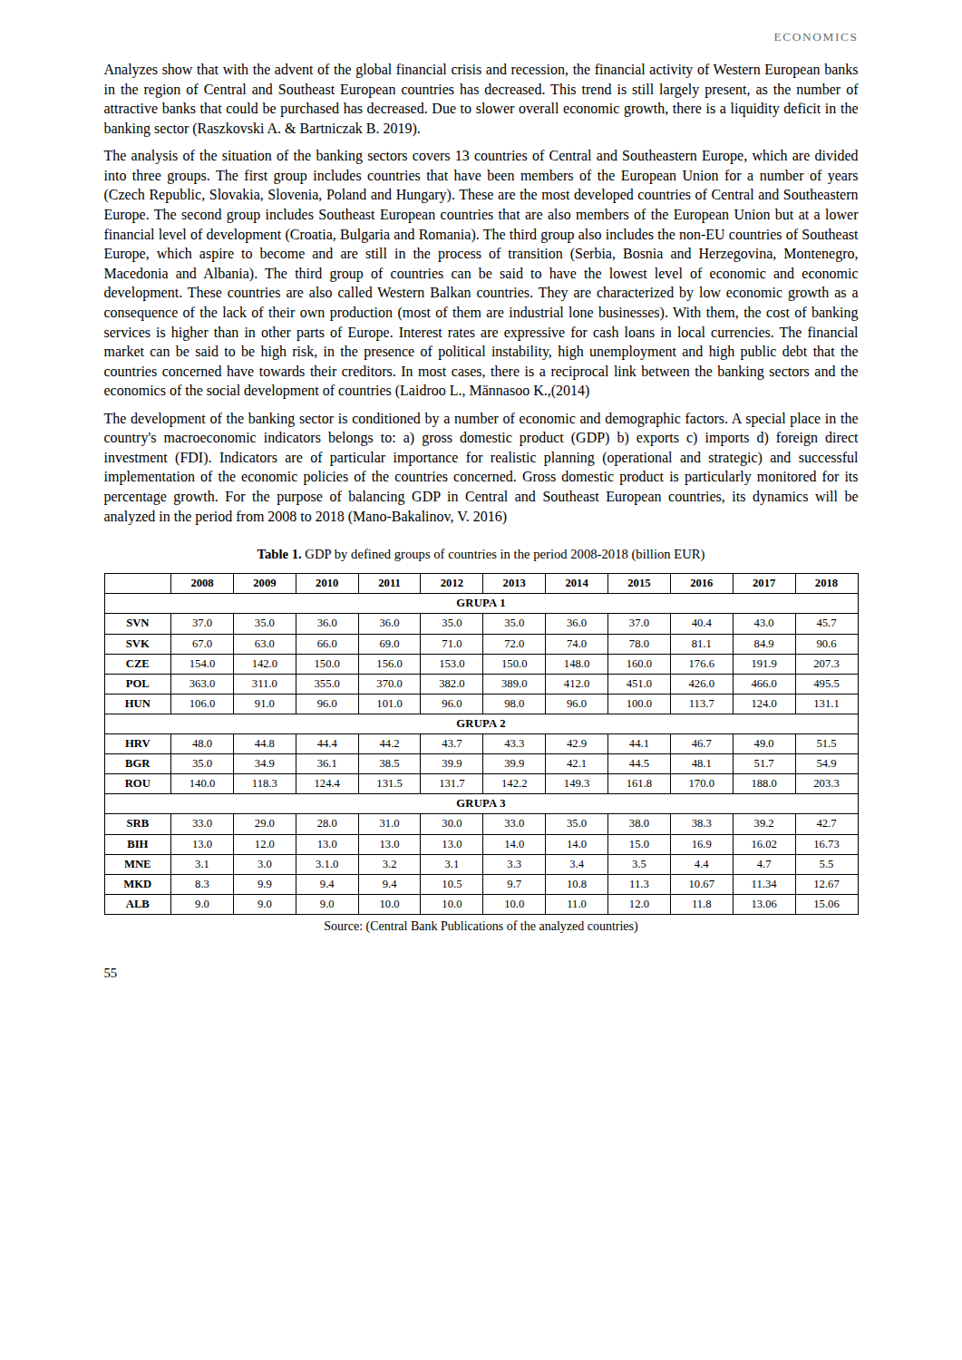ECONOMICS
Analyzes show that with the advent of the global financial crisis and recession, the financial activity of Western European banks in the region of Central and Southeast European countries has decreased. This trend is still largely present, as the number of attractive banks that could be purchased has decreased. Due to slower overall economic growth, there is a liquidity deficit in the banking sector (Raszkovski A. & Bartniczak B. 2019).
The analysis of the situation of the banking sectors covers 13 countries of Central and Southeastern Europe, which are divided into three groups. The first group includes countries that have been members of the European Union for a number of years (Czech Republic, Slovakia, Slovenia, Poland and Hungary). These are the most developed countries of Central and Southeastern Europe. The second group includes Southeast European countries that are also members of the European Union but at a lower financial level of development (Croatia, Bulgaria and Romania). The third group also includes the non-EU countries of Southeast Europe, which aspire to become and are still in the process of transition (Serbia, Bosnia and Herzegovina, Montenegro, Macedonia and Albania). The third group of countries can be said to have the lowest level of economic and economic development. These countries are also called Western Balkan countries. They are characterized by low economic growth as a consequence of the lack of their own production (most of them are industrial lone businesses). With them, the cost of banking services is higher than in other parts of Europe. Interest rates are expressive for cash loans in local currencies. The financial market can be said to be high risk, in the presence of political instability, high unemployment and high public debt that the countries concerned have towards their creditors. In most cases, there is a reciprocal link between the banking sectors and the economics of the social development of countries (Laidroo L., Männasoo K.,(2014)
The development of the banking sector is conditioned by a number of economic and demographic factors. A special place in the country's macroeconomic indicators belongs to: a) gross domestic product (GDP) b) exports c) imports d) foreign direct investment (FDI). Indicators are of particular importance for realistic planning (operational and strategic) and successful implementation of the economic policies of the countries concerned. Gross domestic product is particularly monitored for its percentage growth. For the purpose of balancing GDP in Central and Southeast European countries, its dynamics will be analyzed in the period from 2008 to 2018 (Mano-Bakalinov, V. 2016)
Table 1. GDP by defined groups of countries in the period 2008-2018 (billion EUR)
| | 2008 | 2009 | 2010 | 2011 | 2012 | 2013 | 2014 | 2015 | 2016 | 2017 | 2018 |
| --- | --- | --- | --- | --- | --- | --- | --- | --- | --- | --- | --- |
| GRUPA 1 |
| SVN | 37.0 | 35.0 | 36.0 | 36.0 | 35.0 | 35.0 | 36.0 | 37.0 | 40.4 | 43.0 | 45.7 |
| SVK | 67.0 | 63.0 | 66.0 | 69.0 | 71.0 | 72.0 | 74.0 | 78.0 | 81.1 | 84.9 | 90.6 |
| CZE | 154.0 | 142.0 | 150.0 | 156.0 | 153.0 | 150.0 | 148.0 | 160.0 | 176.6 | 191.9 | 207.3 |
| POL | 363.0 | 311.0 | 355.0 | 370.0 | 382.0 | 389.0 | 412.0 | 451.0 | 426.0 | 466.0 | 495.5 |
| HUN | 106.0 | 91.0 | 96.0 | 101.0 | 96.0 | 98.0 | 96.0 | 100.0 | 113.7 | 124.0 | 131.1 |
| GRUPA 2 |
| HRV | 48.0 | 44.8 | 44.4 | 44.2 | 43.7 | 43.3 | 42.9 | 44.1 | 46.7 | 49.0 | 51.5 |
| BGR | 35.0 | 34.9 | 36.1 | 38.5 | 39.9 | 39.9 | 42.1 | 44.5 | 48.1 | 51.7 | 54.9 |
| ROU | 140.0 | 118.3 | 124.4 | 131.5 | 131.7 | 142.2 | 149.3 | 161.8 | 170.0 | 188.0 | 203.3 |
| GRUPA 3 |
| SRB | 33.0 | 29.0 | 28.0 | 31.0 | 30.0 | 33.0 | 35.0 | 38.0 | 38.3 | 39.2 | 42.7 |
| BIH | 13.0 | 12.0 | 13.0 | 13.0 | 13.0 | 14.0 | 14.0 | 15.0 | 16.9 | 16.02 | 16.73 |
| MNE | 3.1 | 3.0 | 3.1.0 | 3.2 | 3.1 | 3.3 | 3.4 | 3.5 | 4.4 | 4.7 | 5.5 |
| MKD | 8.3 | 9.9 | 9.4 | 9.4 | 10.5 | 9.7 | 10.8 | 11.3 | 10.67 | 11.34 | 12.67 |
| ALB | 9.0 | 9.0 | 9.0 | 10.0 | 10.0 | 10.0 | 11.0 | 12.0 | 11.8 | 13.06 | 15.06 |
Source: (Central Bank Publications of the analyzed countries)
55